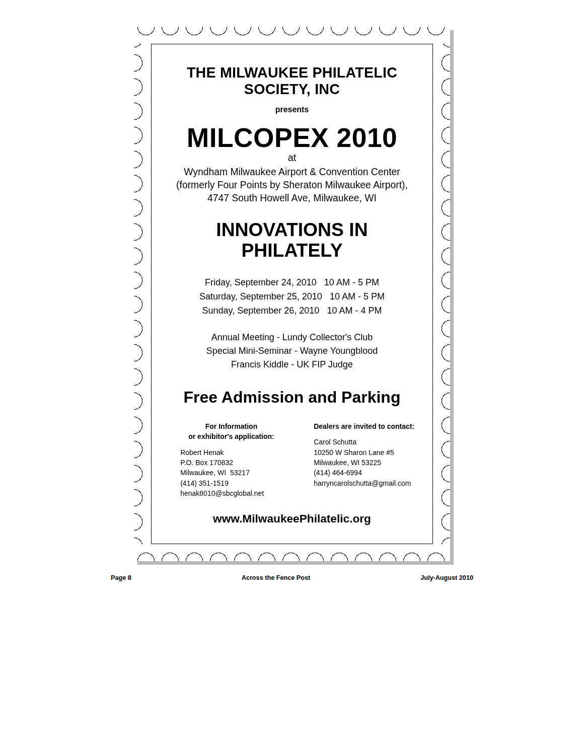THE MILWAUKEE PHILATELIC SOCIETY, INC
presents
MILCOPEX 2010
at
Wyndham Milwaukee Airport & Convention Center
(formerly Four Points by Sheraton Milwaukee Airport),
4747 South Howell Ave, Milwaukee, WI
INNOVATIONS IN PHILATELY
Friday, September 24, 2010 10 AM - 5 PM
Saturday, September 25, 2010 10 AM - 5 PM
Sunday, September 26, 2010 10 AM - 4 PM
Annual Meeting - Lundy Collector's Club
Special Mini-Seminar - Wayne Youngblood
Francis Kiddle - UK FIP Judge
Free Admission and Parking
For Information
or exhibitor's application:
Robert Henak
P.O. Box 170832
Milwaukee, WI 53217
(414) 351-1519
henak8010@sbcglobal.net
Dealers are invited to contact:
Carol Schutta
10250 W Sharon Lane #5
Milwaukee, WI 53225
(414) 464-6994
harryncarolschutta@gmail.com
www.MilwaukeePhilatelic.org
Page 8
Across the Fence Post
July-August 2010